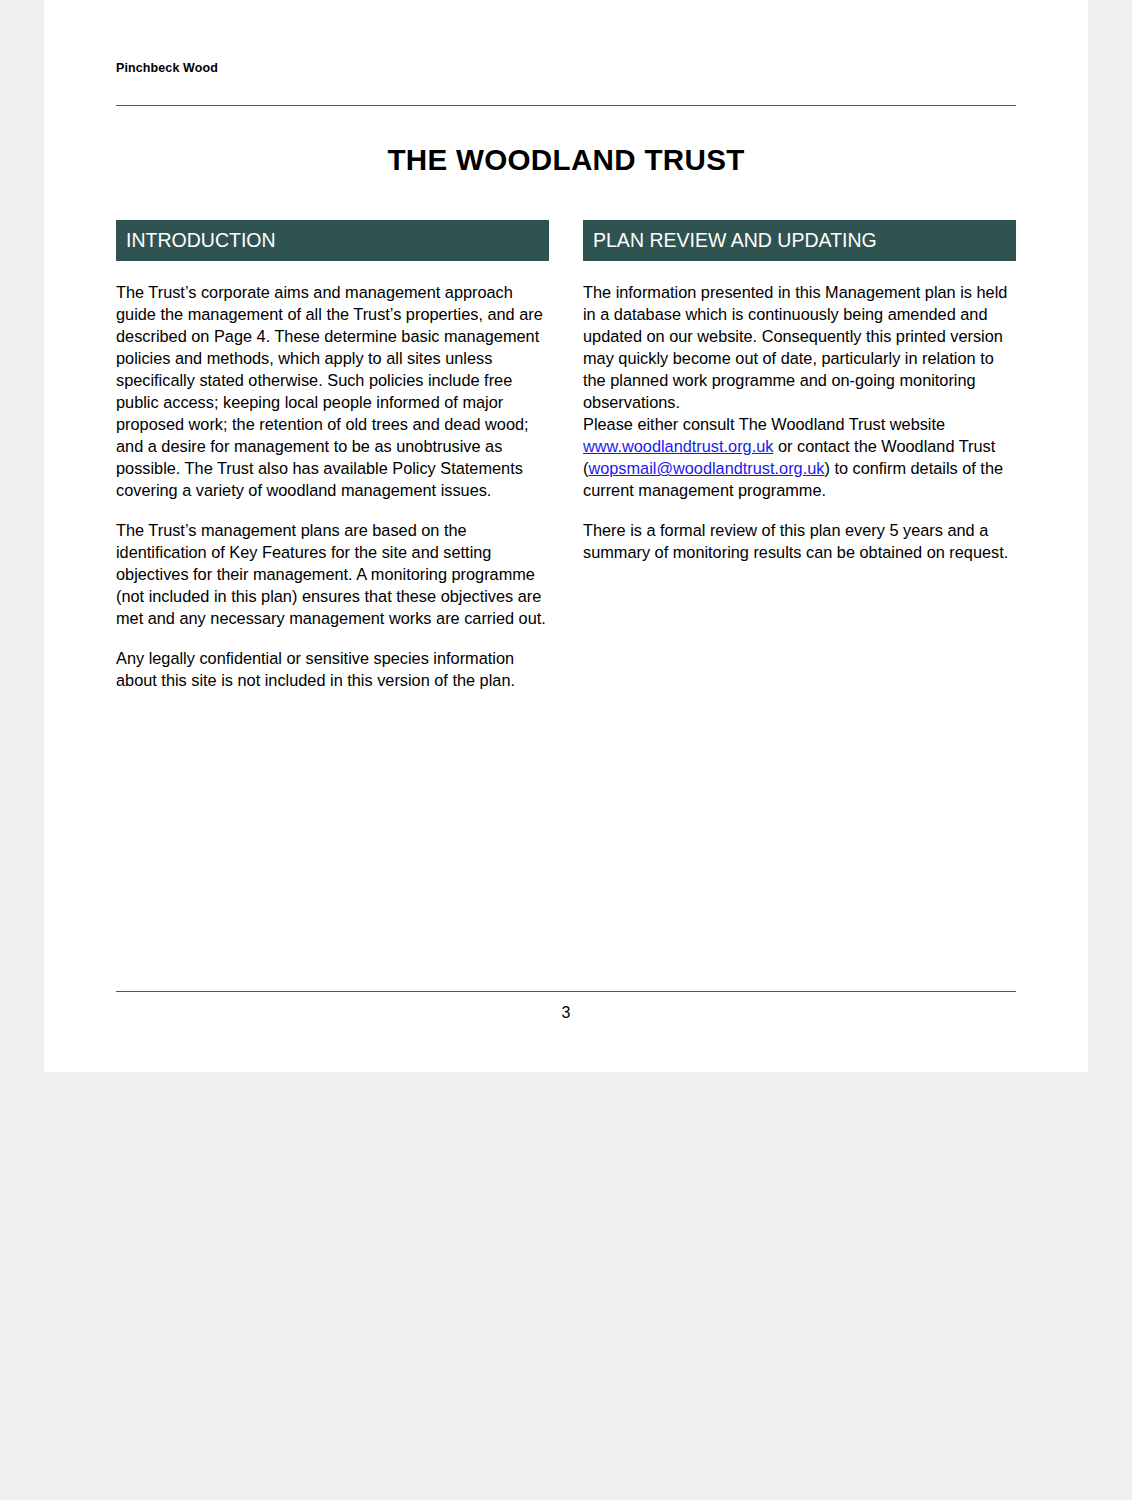Pinchbeck Wood
THE WOODLAND TRUST
INTRODUCTION
The Trust’s corporate aims and management approach guide the management of all the Trust’s properties, and are described on Page 4. These determine basic management policies and methods, which apply to all sites unless specifically stated otherwise. Such policies include free public access; keeping local people informed of major proposed work; the retention of old trees and dead wood; and a desire for management to be as unobtrusive as possible. The Trust also has available Policy Statements covering a variety of woodland management issues.
The Trust’s management plans are based on the identification of Key Features for the site and setting objectives for their management. A monitoring programme (not included in this plan) ensures that these objectives are met and any necessary management works are carried out.
Any legally confidential or sensitive species information about this site is not included in this version of the plan.
PLAN REVIEW AND UPDATING
The information presented in this Management plan is held in a database which is continuously being amended and updated on our website. Consequently this printed version may quickly become out of date, particularly in relation to the planned work programme and on-going monitoring observations.
Please either consult The Woodland Trust website www.woodlandtrust.org.uk or contact the Woodland Trust (wopsmail@woodlandtrust.org.uk) to confirm details of the current management programme.
There is a formal review of this plan every 5 years and a summary of monitoring results can be obtained on request.
3